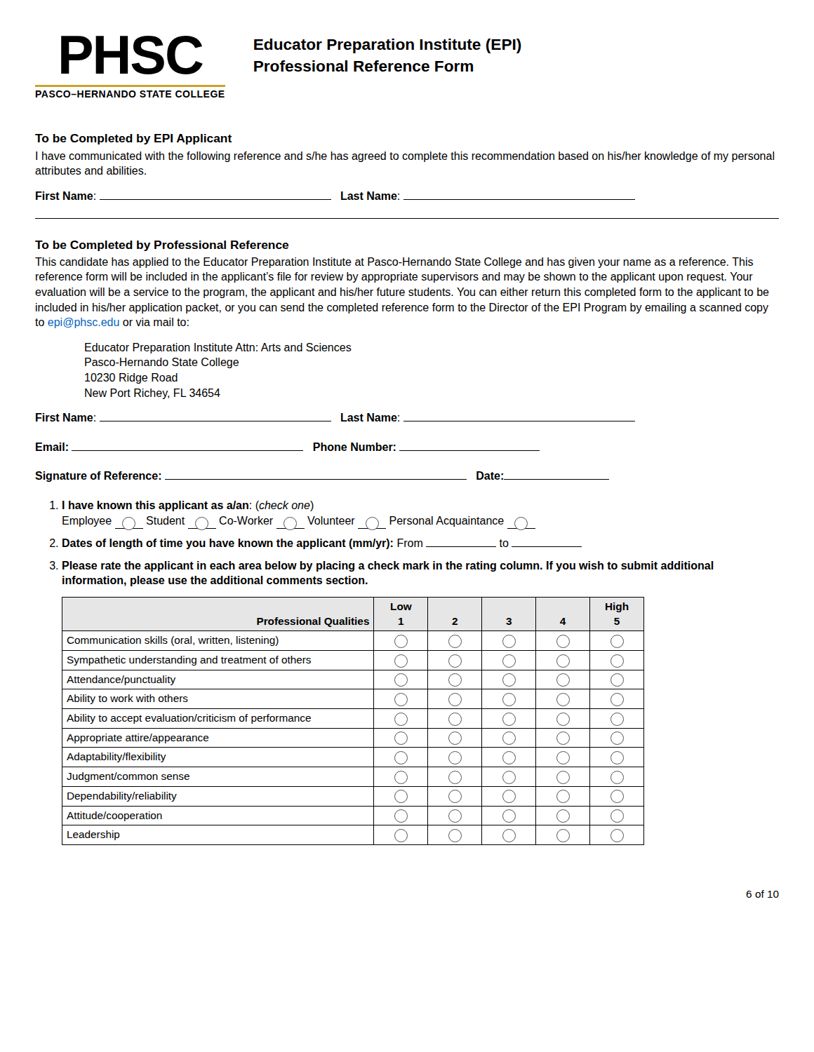PHSC
PASCO–HERNANDO STATE COLLEGE
Educator Preparation Institute (EPI)
Professional Reference Form
To be Completed by EPI Applicant
I have communicated with the following reference and s/he has agreed to complete this recommendation based on his/her knowledge of my personal attributes and abilities.
First Name: Last Name:
To be Completed by Professional Reference
This candidate has applied to the Educator Preparation Institute at Pasco-Hernando State College and has given your name as a reference. This reference form will be included in the applicant’s file for review by appropriate supervisors and may be shown to the applicant upon request. Your evaluation will be a service to the program, the applicant and his/her future students. You can either return this completed form to the applicant to be included in his/her application packet, or you can send the completed reference form to the Director of the EPI Program by emailing a scanned copy to epi@phsc.edu or via mail to:
Educator Preparation Institute Attn: Arts and Sciences
Pasco-Hernando State College
10230 Ridge Road
New Port Richey, FL 34654
First Name: Last Name:
Email: Phone Number:
Signature of Reference: Date:
I have known this applicant as a/an: (check one)
Employee Student Co-Worker Volunteer Personal Acquaintance
Dates of length of time you have known the applicant (mm/yr): From to
Please rate the applicant in each area below by placing a check mark in the rating column. If you wish to submit additional information, please use the additional comments section.
| Professional Qualities | Low 1 | 2 | 3 | 4 | High 5 |
| --- | --- | --- | --- | --- | --- |
| Communication skills (oral, written, listening) | | | | | |
| Sympathetic understanding and treatment of others | | | | | |
| Attendance/punctuality | | | | | |
| Ability to work with others | | | | | |
| Ability to accept evaluation/criticism of performance | | | | | |
| Appropriate attire/appearance | | | | | |
| Adaptability/flexibility | | | | | |
| Judgment/common sense | | | | | |
| Dependability/reliability | | | | | |
| Attitude/cooperation | | | | | |
| Leadership | | | | | |
6 of 10